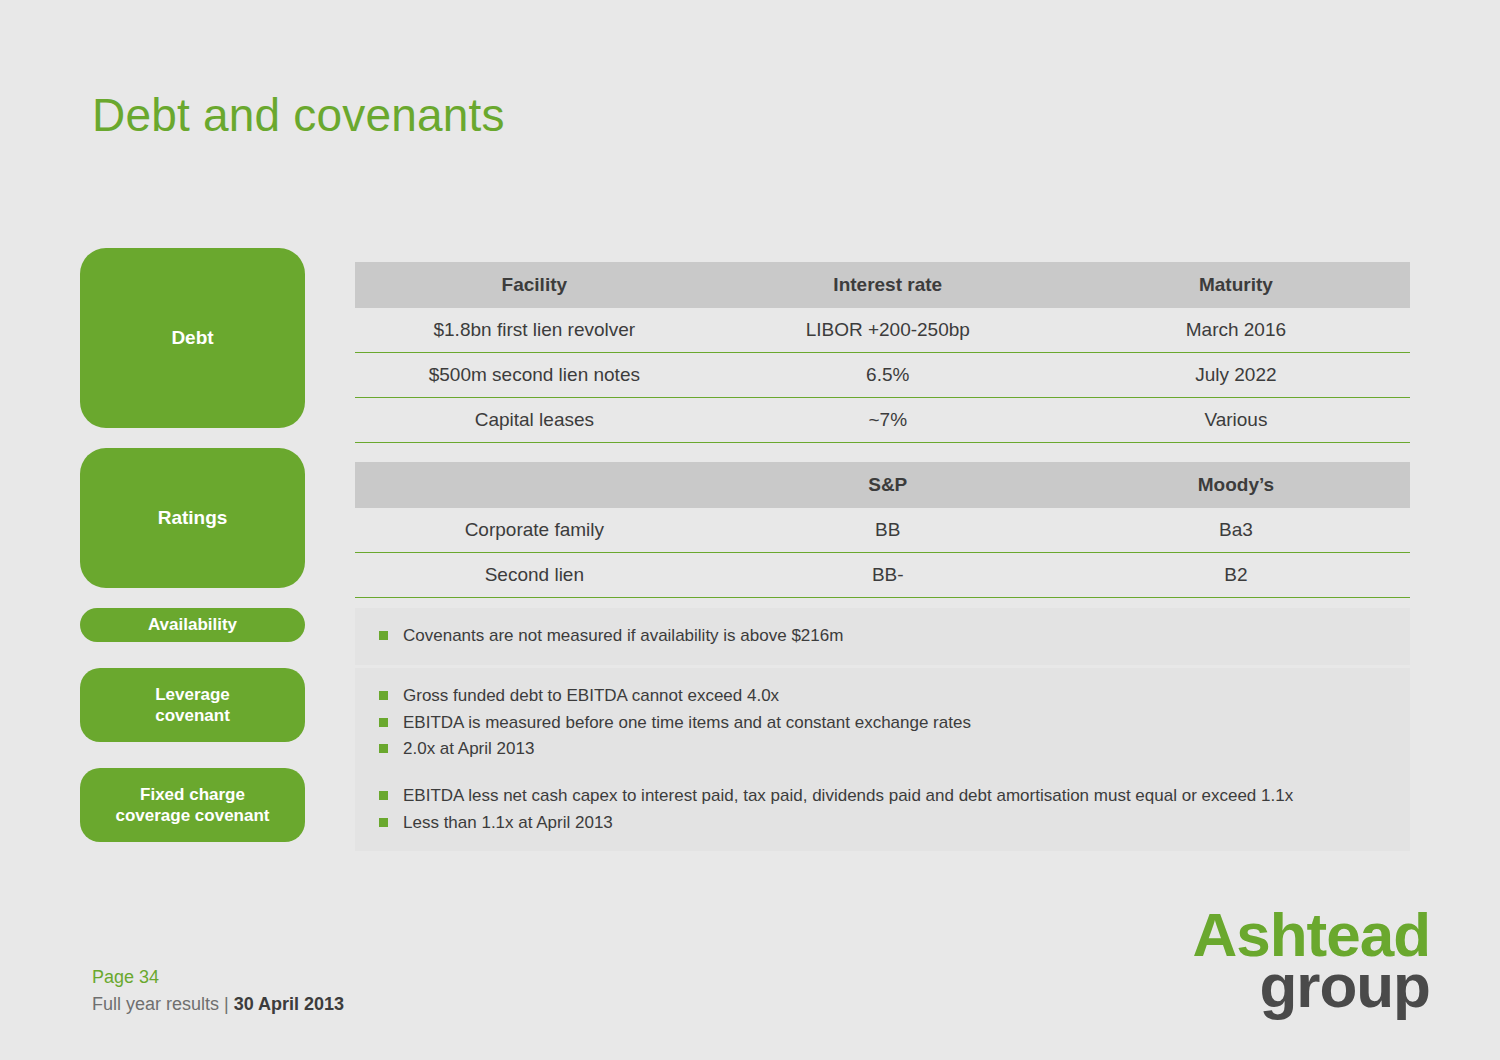Debt and covenants
Debt
Ratings
Availability
Leverage
covenant
Fixed charge
coverage covenant
| Facility | Interest rate | Maturity |
| --- | --- | --- |
| $1.8bn first lien revolver | LIBOR +200-250bp | March 2016 |
| $500m second lien notes | 6.5% | July 2022 |
| Capital leases | ~7% | Various |
| | S&P | Moody’s |
| --- | --- | --- |
| Corporate family | BB | Ba3 |
| Second lien | BB- | B2 |
Covenants are not measured if availability is above $216m
Gross funded debt to EBITDA cannot exceed 4.0x
EBITDA is measured before one time items and at constant exchange rates
2.0x at April 2013
EBITDA less net cash capex to interest paid, tax paid, dividends paid and debt amortisation must equal or exceed 1.1x
Less than 1.1x at April 2013
Page 34
Full year results | 30 April 2013
Ashtead group